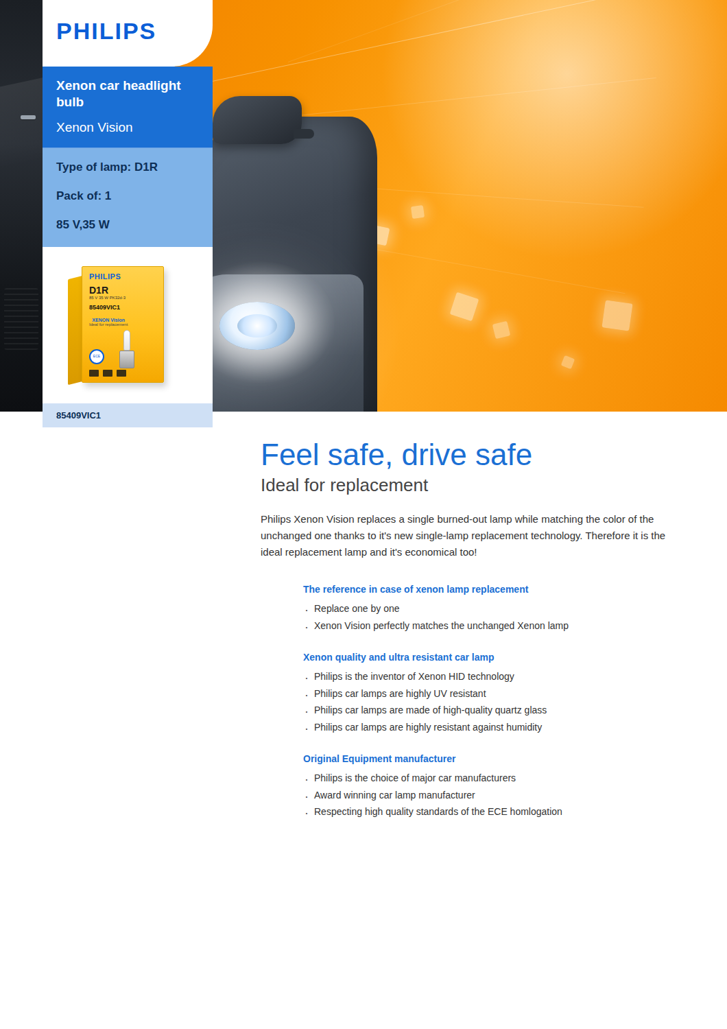PHILIPS
Xenon car headlight bulb
Xenon Vision
Type of lamp: D1R
Pack of: 1
85 V,35 W
PHILIPS
D1R
85 V 35 W PK32d-3
85409VIC1
XENON VisionIdeal for replacement
ECE
85409VIC1
Feel safe, drive safe
Ideal for replacement
Philips Xenon Vision replaces a single burned-out lamp while matching the color of the unchanged one thanks to it's new single-lamp replacement technology. Therefore it is the ideal replacement lamp and it's economical too!
The reference in case of xenon lamp replacement
Replace one by one
Xenon Vision perfectly matches the unchanged Xenon lamp
Xenon quality and ultra resistant car lamp
Philips is the inventor of Xenon HID technology
Philips car lamps are highly UV resistant
Philips car lamps are made of high-quality quartz glass
Philips car lamps are highly resistant against humidity
Original Equipment manufacturer
Philips is the choice of major car manufacturers
Award winning car lamp manufacturer
Respecting high quality standards of the ECE homlogation